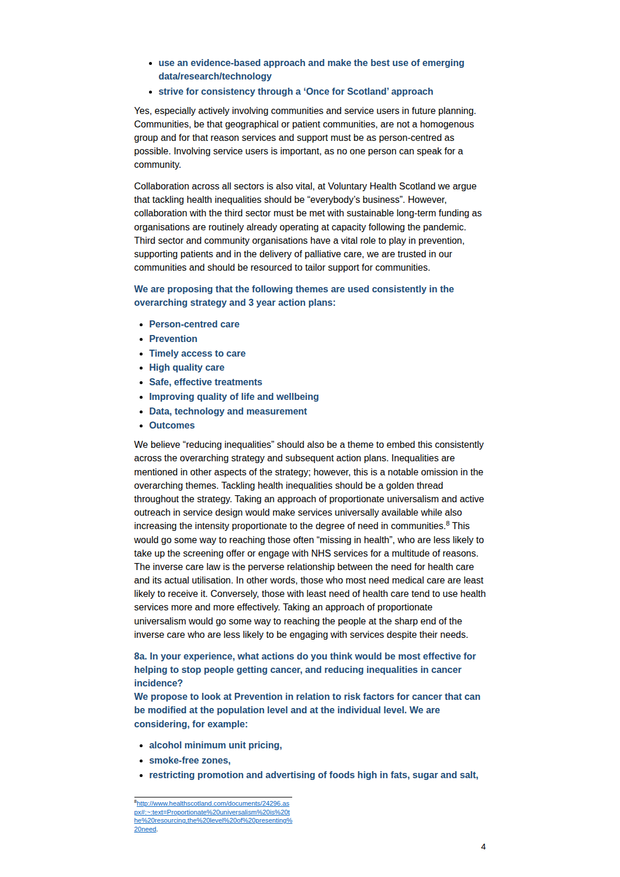use an evidence-based approach and make the best use of emerging data/research/technology
strive for consistency through a ‘Once for Scotland’ approach
Yes, especially actively involving communities and service users in future planning. Communities, be that geographical or patient communities, are not a homogenous group and for that reason services and support must be as person-centred as possible. Involving service users is important, as no one person can speak for a community.
Collaboration across all sectors is also vital, at Voluntary Health Scotland we argue that tackling health inequalities should be “everybody’s business”. However, collaboration with the third sector must be met with sustainable long-term funding as organisations are routinely already operating at capacity following the pandemic. Third sector and community organisations have a vital role to play in prevention, supporting patients and in the delivery of palliative care, we are trusted in our communities and should be resourced to tailor support for communities.
We are proposing that the following themes are used consistently in the overarching strategy and 3 year action plans:
Person-centred care
Prevention
Timely access to care
High quality care
Safe, effective treatments
Improving quality of life and wellbeing
Data, technology and measurement
Outcomes
We believe “reducing inequalities” should also be a theme to embed this consistently across the overarching strategy and subsequent action plans. Inequalities are mentioned in other aspects of the strategy; however, this is a notable omission in the overarching themes. Tackling health inequalities should be a golden thread throughout the strategy. Taking an approach of proportionate universalism and active outreach in service design would make services universally available while also increasing the intensity proportionate to the degree of need in communities.8 This would go some way to reaching those often “missing in health”, who are less likely to take up the screening offer or engage with NHS services for a multitude of reasons. The inverse care law is the perverse relationship between the need for health care and its actual utilisation. In other words, those who most need medical care are least likely to receive it. Conversely, those with least need of health care tend to use health services more and more effectively. Taking an approach of proportionate universalism would go some way to reaching the people at the sharp end of the inverse care who are less likely to be engaging with services despite their needs.
8a. In your experience, what actions do you think would be most effective for helping to stop people getting cancer, and reducing inequalities in cancer incidence?
We propose to look at Prevention in relation to risk factors for cancer that can be modified at the population level and at the individual level. We are considering, for example:
alcohol minimum unit pricing,
smoke-free zones,
restricting promotion and advertising of foods high in fats, sugar and salt,
8http://www.healthscotland.com/documents/24296.aspx#:~:text=Proportionate%20universalism%20is%20the%20resourcing,the%20level%20of%20presenting%20need.
4